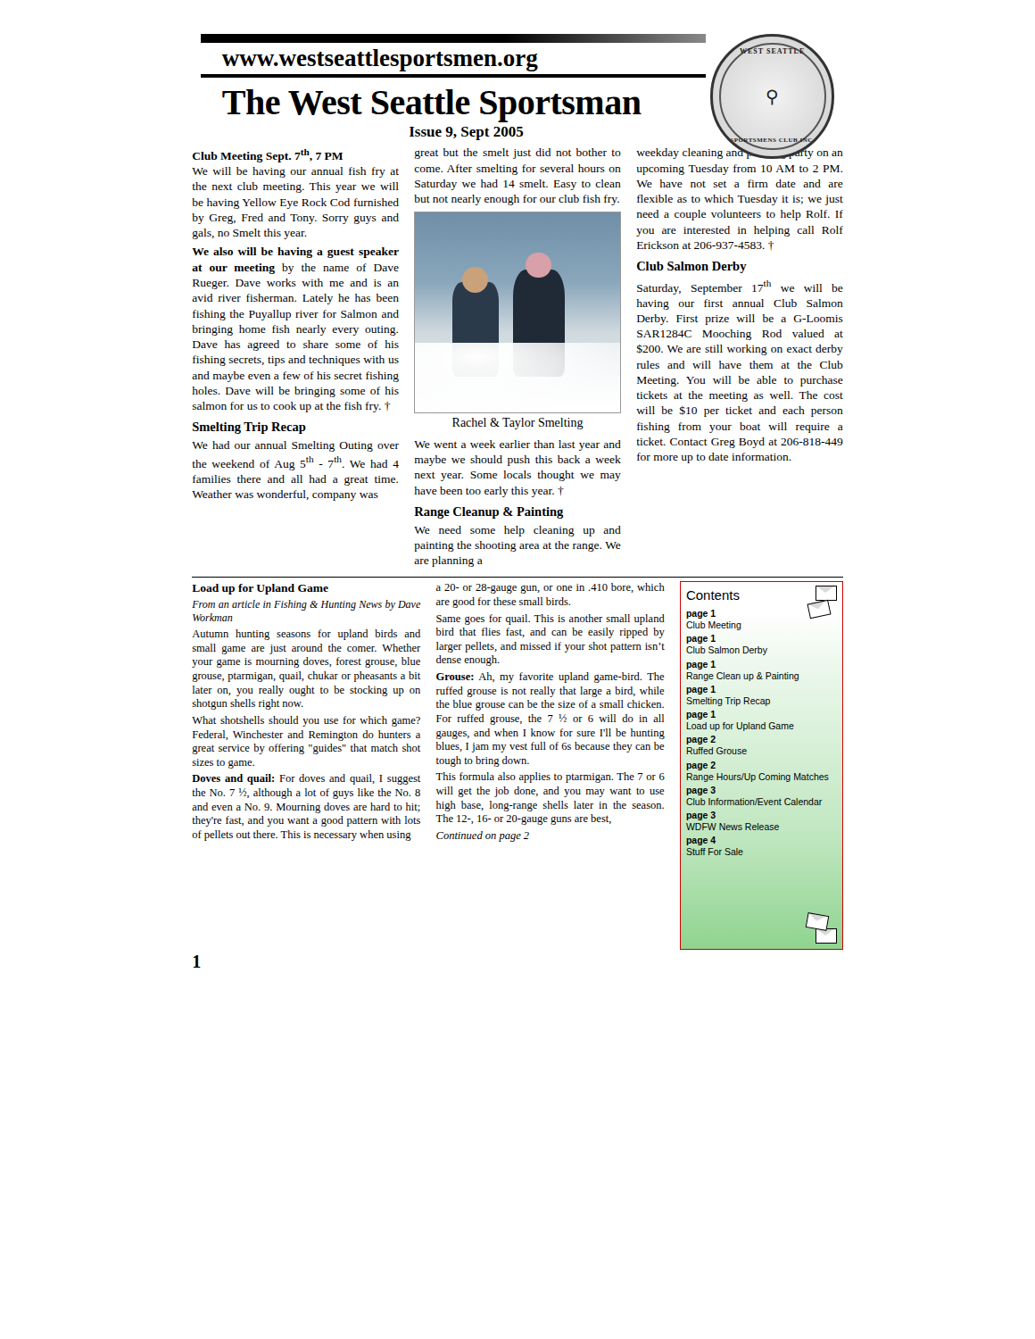www.westseattlesportsmen.org
The West Seattle Sportsman
Issue 9, Sept 2005
WEST SEATTLE
⚲
SPORTSMENS CLUB INC.
Club Meeting Sept. 7th, 7 PM
We will be having our annual fish fry at the next club meeting. This year we will be having Yellow Eye Rock Cod furnished by Greg, Fred and Tony. Sorry guys and gals, no Smelt this year.
We also will be having a guest speaker at our meeting by the name of Dave Rueger. Dave works with me and is an avid river fisherman. Lately he has been fishing the Puyallup river for Salmon and bringing home fish nearly every outing. Dave has agreed to share some of his fishing secrets, tips and techniques with us and maybe even a few of his secret fishing holes. Dave will be bringing some of his salmon for us to cook up at the fish fry. †
Smelting Trip Recap
We had our annual Smelting Outing over the weekend of Aug 5th - 7th. We had 4 families there and all had a great time. Weather was wonderful, company was
great but the smelt just did not bother to come. After smelting for several hours on Saturday we had 14 smelt. Easy to clean but not nearly enough for our club fish fry.
Rachel & Taylor Smelting
We went a week earlier than last year and maybe we should push this back a week next year. Some locals thought we may have been too early this year. †
Range Cleanup & Painting
We need some help cleaning up and painting the shooting area at the range. We are planning a
weekday cleaning and painting party on an upcoming Tuesday from 10 AM to 2 PM. We have not set a firm date and are flexible as to which Tuesday it is; we just need a couple volunteers to help Rolf. If you are interested in helping call Rolf Erickson at 206-937-4583. †
Club Salmon Derby
Saturday, September 17th we will be having our first annual Club Salmon Derby. First prize will be a G-Loomis SAR1284C Mooching Rod valued at $200. We are still working on exact derby rules and will have them at the Club Meeting. You will be able to purchase tickets at the meeting as well. The cost will be $10 per ticket and each person fishing from your boat will require a ticket. Contact Greg Boyd at 206-818-449 for more up to date information.
Load up for Upland Game
From an article in Fishing & Hunting News by Dave Workman
Autumn hunting seasons for upland birds and small game are just around the comer. Whether your game is mourning doves, forest grouse, blue grouse, ptarmigan, quail, chukar or pheasants a bit later on, you really ought to be stocking up on shotgun shells right now.
What shotshells should you use for which game? Federal, Winchester and Remington do hunters a great service by offering "guides" that match shot sizes to game.
Doves and quail: For doves and quail, I suggest the No. 7 ½, although a lot of guys like the No. 8 and even a No. 9. Mourning doves are hard to hit; they're fast, and you want a good pattern with lots of pellets out there. This is necessary when using
a 20- or 28-gauge gun, or one in .410 bore, which are good for these small birds.
Same goes for quail. This is another small upland bird that flies fast, and can be easily ripped by larger pellets, and missed if your shot pattern isn’t dense enough.
Grouse: Ah, my favorite upland game-bird. The ruffed grouse is not really that large a bird, while the blue grouse can be the size of a small chicken. For ruffed grouse, the 7 ½ or 6 will do in all gauges, and when I know for sure I'll be hunting blues, I jam my vest full of 6s because they can be tough to bring down.
This formula also applies to ptarmigan. The 7 or 6 will get the job done, and you may want to use high base, long-range shells later in the season. The 12-, 16- or 20-gauge guns are best,
Continued on page 2
Contents
page 1
Club Meeting
page 1
Club Salmon Derby
page 1
Range Clean up & Painting
page 1
Smelting Trip Recap
page 1
Load up for Upland Game
page 2
Ruffed Grouse
page 2
Range Hours/Up Coming Matches
page 3
Club Information/Event Calendar
page 3
WDFW News Release
page 4
Stuff For Sale
1